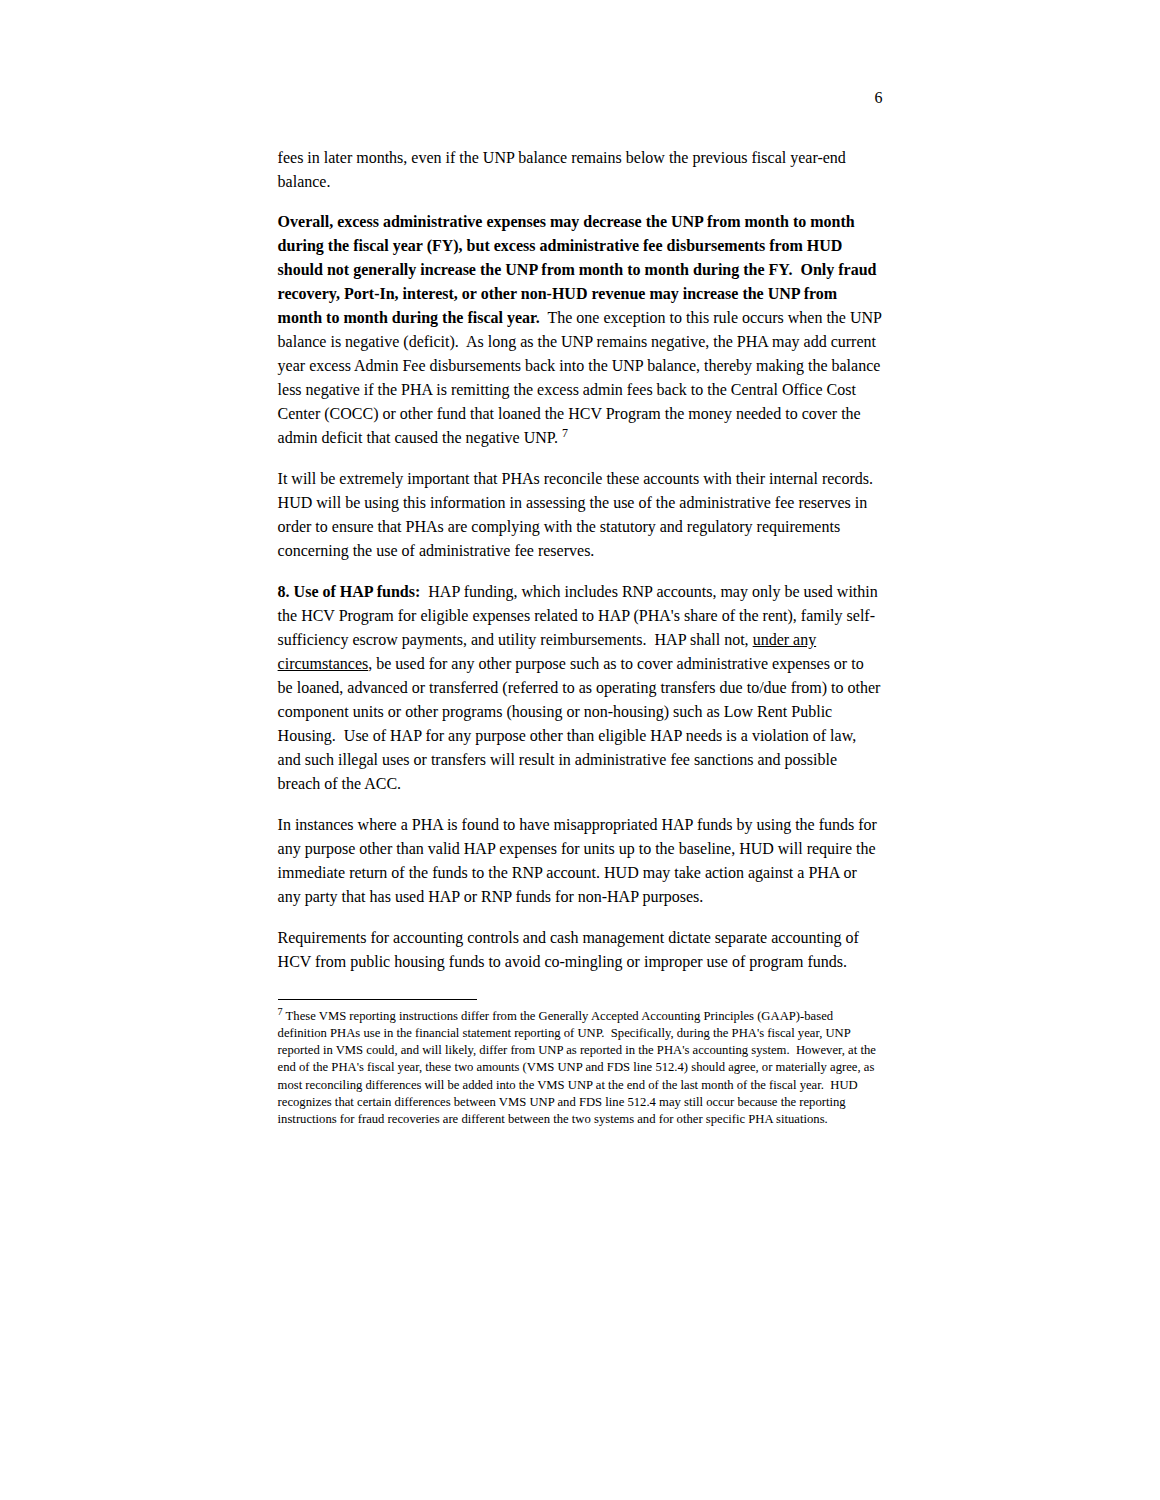6
fees in later months, even if the UNP balance remains below the previous fiscal year-end balance.
Overall, excess administrative expenses may decrease the UNP from month to month during the fiscal year (FY), but excess administrative fee disbursements from HUD should not generally increase the UNP from month to month during the FY. Only fraud recovery, Port-In, interest, or other non-HUD revenue may increase the UNP from month to month during the fiscal year. The one exception to this rule occurs when the UNP balance is negative (deficit). As long as the UNP remains negative, the PHA may add current year excess Admin Fee disbursements back into the UNP balance, thereby making the balance less negative if the PHA is remitting the excess admin fees back to the Central Office Cost Center (COCC) or other fund that loaned the HCV Program the money needed to cover the admin deficit that caused the negative UNP. 7
It will be extremely important that PHAs reconcile these accounts with their internal records. HUD will be using this information in assessing the use of the administrative fee reserves in order to ensure that PHAs are complying with the statutory and regulatory requirements concerning the use of administrative fee reserves.
8. Use of HAP funds: HAP funding, which includes RNP accounts, may only be used within the HCV Program for eligible expenses related to HAP (PHA's share of the rent), family self-sufficiency escrow payments, and utility reimbursements. HAP shall not, under any circumstances, be used for any other purpose such as to cover administrative expenses or to be loaned, advanced or transferred (referred to as operating transfers due to/due from) to other component units or other programs (housing or non-housing) such as Low Rent Public Housing. Use of HAP for any purpose other than eligible HAP needs is a violation of law, and such illegal uses or transfers will result in administrative fee sanctions and possible breach of the ACC.
In instances where a PHA is found to have misappropriated HAP funds by using the funds for any purpose other than valid HAP expenses for units up to the baseline, HUD will require the immediate return of the funds to the RNP account. HUD may take action against a PHA or any party that has used HAP or RNP funds for non-HAP purposes.
Requirements for accounting controls and cash management dictate separate accounting of HCV from public housing funds to avoid co-mingling or improper use of program funds.
7 These VMS reporting instructions differ from the Generally Accepted Accounting Principles (GAAP)-based definition PHAs use in the financial statement reporting of UNP. Specifically, during the PHA's fiscal year, UNP reported in VMS could, and will likely, differ from UNP as reported in the PHA's accounting system. However, at the end of the PHA's fiscal year, these two amounts (VMS UNP and FDS line 512.4) should agree, or materially agree, as most reconciling differences will be added into the VMS UNP at the end of the last month of the fiscal year. HUD recognizes that certain differences between VMS UNP and FDS line 512.4 may still occur because the reporting instructions for fraud recoveries are different between the two systems and for other specific PHA situations.